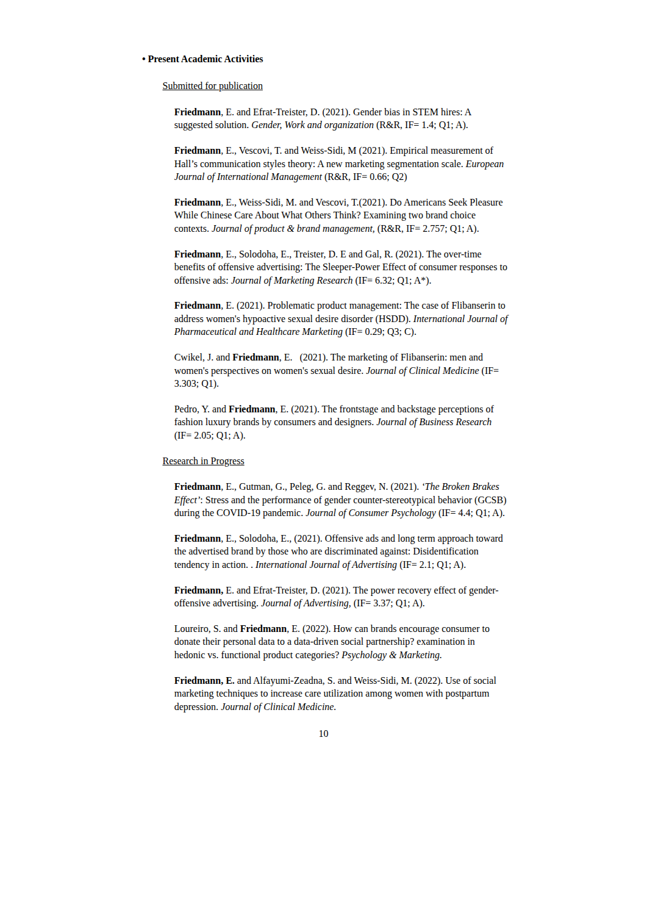Present Academic Activities
Submitted for publication
Friedmann, E. and Efrat-Treister, D. (2021). Gender bias in STEM hires: A suggested solution. Gender, Work and organization (R&R, IF= 1.4; Q1; A).
Friedmann, E., Vescovi, T. and Weiss-Sidi, M (2021). Empirical measurement of Hall’s communication styles theory: A new marketing segmentation scale. European Journal of International Management (R&R, IF= 0.66; Q2)
Friedmann, E., Weiss-Sidi, M. and Vescovi, T.(2021). Do Americans Seek Pleasure While Chinese Care About What Others Think? Examining two brand choice contexts. Journal of product & brand management, (R&R, IF= 2.757; Q1; A).
Friedmann, E., Solodoha, E., Treister, D. E and Gal, R. (2021). The over-time benefits of offensive advertising: The Sleeper-Power Effect of consumer responses to offensive ads: Journal of Marketing Research (IF= 6.32; Q1; A*).
Friedmann, E. (2021). Problematic product management: The case of Flibanserin to address women's hypoactive sexual desire disorder (HSDD). International Journal of Pharmaceutical and Healthcare Marketing (IF= 0.29; Q3; C).
Cwikel, J. and Friedmann, E. (2021). The marketing of Flibanserin: men and women's perspectives on women's sexual desire. Journal of Clinical Medicine (IF= 3.303; Q1).
Pedro, Y. and Friedmann, E. (2021). The frontstage and backstage perceptions of fashion luxury brands by consumers and designers. Journal of Business Research (IF= 2.05; Q1; A).
Research in Progress
Friedmann, E., Gutman, G., Peleg, G. and Reggev, N. (2021). ‘The Broken Brakes Effect’: Stress and the performance of gender counter-stereotypical behavior (GCSB) during the COVID-19 pandemic. Journal of Consumer Psychology (IF= 4.4; Q1; A).
Friedmann, E., Solodoha, E., (2021). Offensive ads and long term approach toward the advertised brand by those who are discriminated against: Disidentification tendency in action. . International Journal of Advertising (IF= 2.1; Q1; A).
Friedmann, E. and Efrat-Treister, D. (2021). The power recovery effect of gender-offensive advertising. Journal of Advertising, (IF= 3.37; Q1; A).
Loureiro, S. and Friedmann, E. (2022). How can brands encourage consumer to donate their personal data to a data-driven social partnership? examination in hedonic vs. functional product categories? Psychology & Marketing.
Friedmann, E. and Alfayumi-Zeadna, S. and Weiss-Sidi, M. (2022). Use of social marketing techniques to increase care utilization among women with postpartum depression. Journal of Clinical Medicine.
10